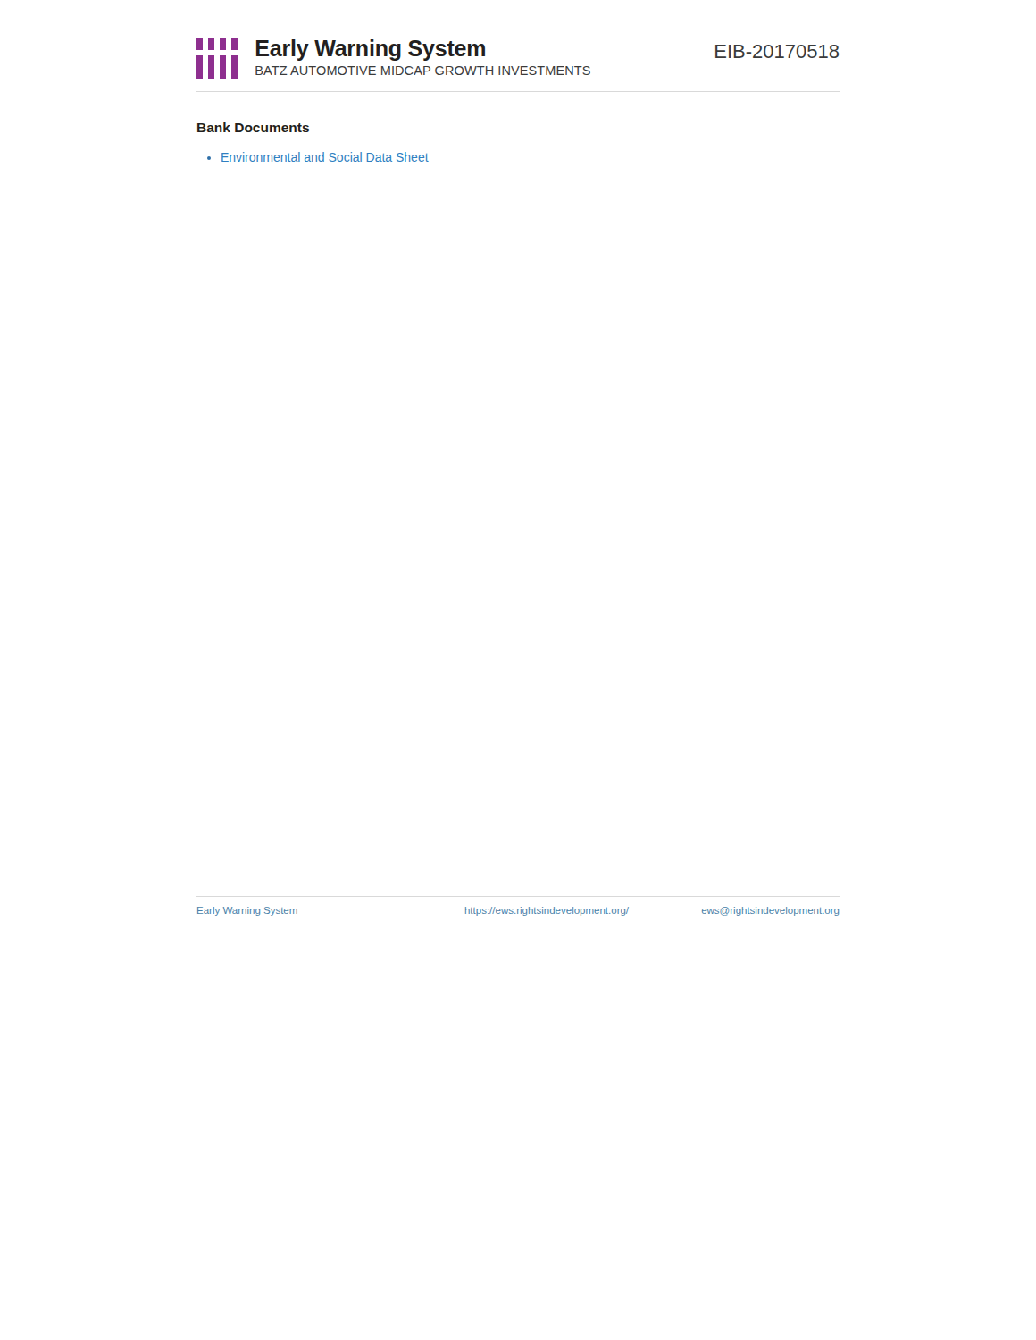Early Warning System
BATZ AUTOMOTIVE MIDCAP GROWTH INVESTMENTS
EIB-20170518
Bank Documents
Environmental and Social Data Sheet
Early Warning System
https://ews.rightsindevelopment.org/
ews@rightsindevelopment.org